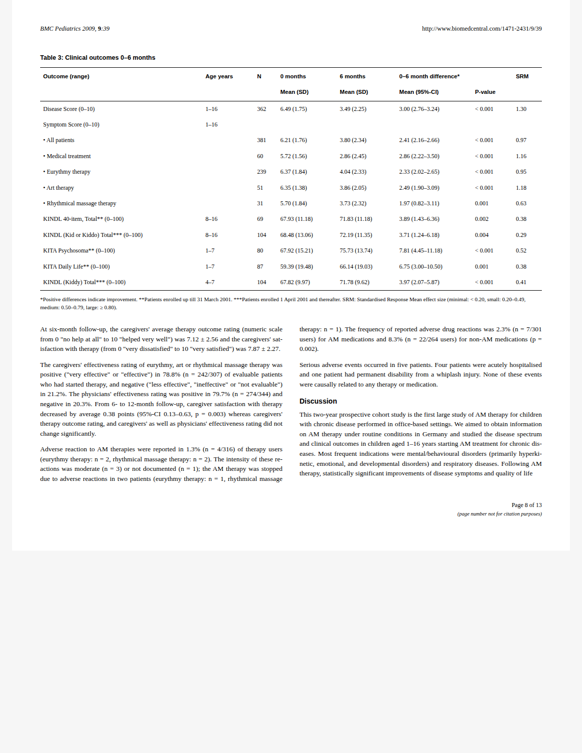BMC Pediatrics 2009, 9:39
http://www.biomedcentral.com/1471-2431/9/39
Table 3: Clinical outcomes 0–6 months
| Outcome (range) | Age years | N | 0 months | 6 months | 0–6 month difference* | SRM |
| --- | --- | --- | --- | --- | --- | --- |
| | | | Mean (SD) | Mean (SD) | Mean (95%-CI) | P-value | |
| Disease Score (0–10) | 1–16 | 362 | 6.49 (1.75) | 3.49 (2.25) | 3.00 (2.76–3.24) | < 0.001 | 1.30 |
| Symptom Score (0–10) | 1–16 | | | | | | |
| • All patients | | 381 | 6.21 (1.76) | 3.80 (2.34) | 2.41 (2.16–2.66) | < 0.001 | 0.97 |
| • Medical treatment | | 60 | 5.72 (1.56) | 2.86 (2.45) | 2.86 (2.22–3.50) | < 0.001 | 1.16 |
| • Eurythmy therapy | | 239 | 6.37 (1.84) | 4.04 (2.33) | 2.33 (2.02–2.65) | < 0.001 | 0.95 |
| • Art therapy | | 51 | 6.35 (1.38) | 3.86 (2.05) | 2.49 (1.90–3.09) | < 0.001 | 1.18 |
| • Rhythmical massage therapy | | 31 | 5.70 (1.84) | 3.73 (2.32) | 1.97 (0.82–3.11) | 0.001 | 0.63 |
| KINDL 40-item, Total** (0–100) | 8–16 | 69 | 67.93 (11.18) | 71.83 (11.18) | 3.89 (1.43–6.36) | 0.002 | 0.38 |
| KINDL (Kid or Kiddo) Total*** (0–100) | 8–16 | 104 | 68.48 (13.06) | 72.19 (11.35) | 3.71 (1.24–6.18) | 0.004 | 0.29 |
| KITA Psychosoma** (0–100) | 1–7 | 80 | 67.92 (15.21) | 75.73 (13.74) | 7.81 (4.45–11.18) | < 0.001 | 0.52 |
| KITA Daily Life** (0–100) | 1–7 | 87 | 59.39 (19.48) | 66.14 (19.03) | 6.75 (3.00–10.50) | 0.001 | 0.38 |
| KINDL (Kiddy) Total*** (0–100) | 4–7 | 104 | 67.82 (9.97) | 71.78 (9.62) | 3.97 (2.07–5.87) | < 0.001 | 0.41 |
*Positive differences indicate improvement. **Patients enrolled up till 31 March 2001. ***Patients enrolled 1 April 2001 and thereafter. SRM: Standardised Response Mean effect size (minimal: < 0.20, small: 0.20–0.49, medium: 0.50–0.79, large: ≥ 0.80).
At six-month follow-up, the caregivers' average therapy outcome rating (numeric scale from 0 "no help at all" to 10 "helped very well") was 7.12 ± 2.56 and the caregivers' satisfaction with therapy (from 0 "very dissatisfied" to 10 "very satisfied") was 7.87 ± 2.27.
The caregivers' effectiveness rating of eurythmy, art or rhythmical massage therapy was positive ("very effective" or "effective") in 78.8% (n = 242/307) of evaluable patients who had started therapy, and negative ("less effective", "ineffective" or "not evaluable") in 21.2%. The physicians' effectiveness rating was positive in 79.7% (n = 274/344) and negative in 20.3%. From 6- to 12-month follow-up, caregiver satisfaction with therapy decreased by average 0.38 points (95%-CI 0.13–0.63, p = 0.003) whereas caregivers' therapy outcome rating, and caregivers' as well as physicians' effectiveness rating did not change significantly.
Adverse reaction to AM therapies were reported in 1.3% (n = 4/316) of therapy users (eurythmy therapy: n = 2, rhythmical massage therapy: n = 2). The intensity of these reactions was moderate (n = 3) or not documented (n = 1); the AM therapy was stopped due to adverse reactions in two patients (eurythmy therapy: n = 1, rhythmical massage therapy: n = 1). The frequency of reported adverse drug reactions was 2.3% (n = 7/301 users) for AM medications and 8.3% (n = 22/264 users) for non-AM medications (p = 0.002).
Serious adverse events occurred in five patients. Four patients were acutely hospitalised and one patient had permanent disability from a whiplash injury. None of these events were causally related to any therapy or medication.
Discussion
This two-year prospective cohort study is the first large study of AM therapy for children with chronic disease performed in office-based settings. We aimed to obtain information on AM therapy under routine conditions in Germany and studied the disease spectrum and clinical outcomes in children aged 1–16 years starting AM treatment for chronic diseases. Most frequent indications were mental/behavioural disorders (primarily hyperkinetic, emotional, and developmental disorders) and respiratory diseases. Following AM therapy, statistically significant improvements of disease symptoms and quality of life
Page 8 of 13
(page number not for citation purposes)